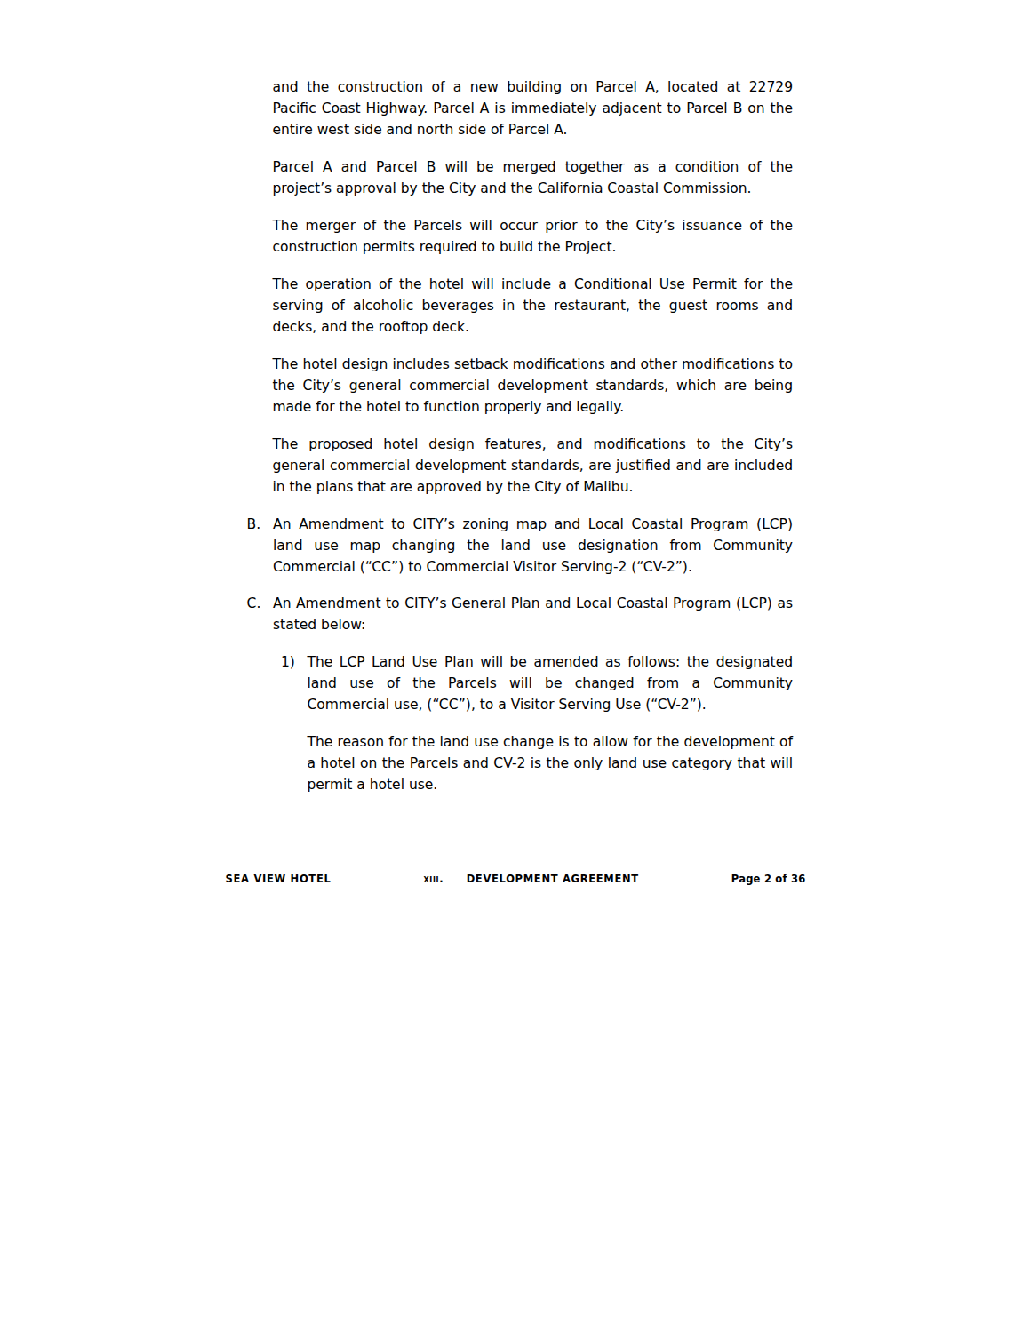and the construction of a new building on Parcel A, located at 22729 Pacific Coast Highway. Parcel A is immediately adjacent to Parcel B on the entire west side and north side of Parcel A.
Parcel A and Parcel B will be merged together as a condition of the project’s approval by the City and the California Coastal Commission.
The merger of the Parcels will occur prior to the City’s issuance of the construction permits required to build the Project.
The operation of the hotel will include a Conditional Use Permit for the serving of alcoholic beverages in the restaurant, the guest rooms and decks, and the rooftop deck.
The hotel design includes setback modifications and other modifications to the City’s general commercial development standards, which are being made for the hotel to function properly and legally.
The proposed hotel design features, and modifications to the City’s general commercial development standards, are justified and are included in the plans that are approved by the City of Malibu.
B. An Amendment to CITY’s zoning map and Local Coastal Program (LCP) land use map changing the land use designation from Community Commercial (“CC”) to Commercial Visitor Serving-2 (“CV-2”).
C. An Amendment to CITY’s General Plan and Local Coastal Program (LCP) as stated below:
1) The LCP Land Use Plan will be amended as follows: the designated land use of the Parcels will be changed from a Community Commercial use, (“CC”), to a Visitor Serving Use (“CV-2”).
The reason for the land use change is to allow for the development of a hotel on the Parcels and CV-2 is the only land use category that will permit a hotel use.
Sea View Hotel XIII. Development Agreement Page 2 of 36